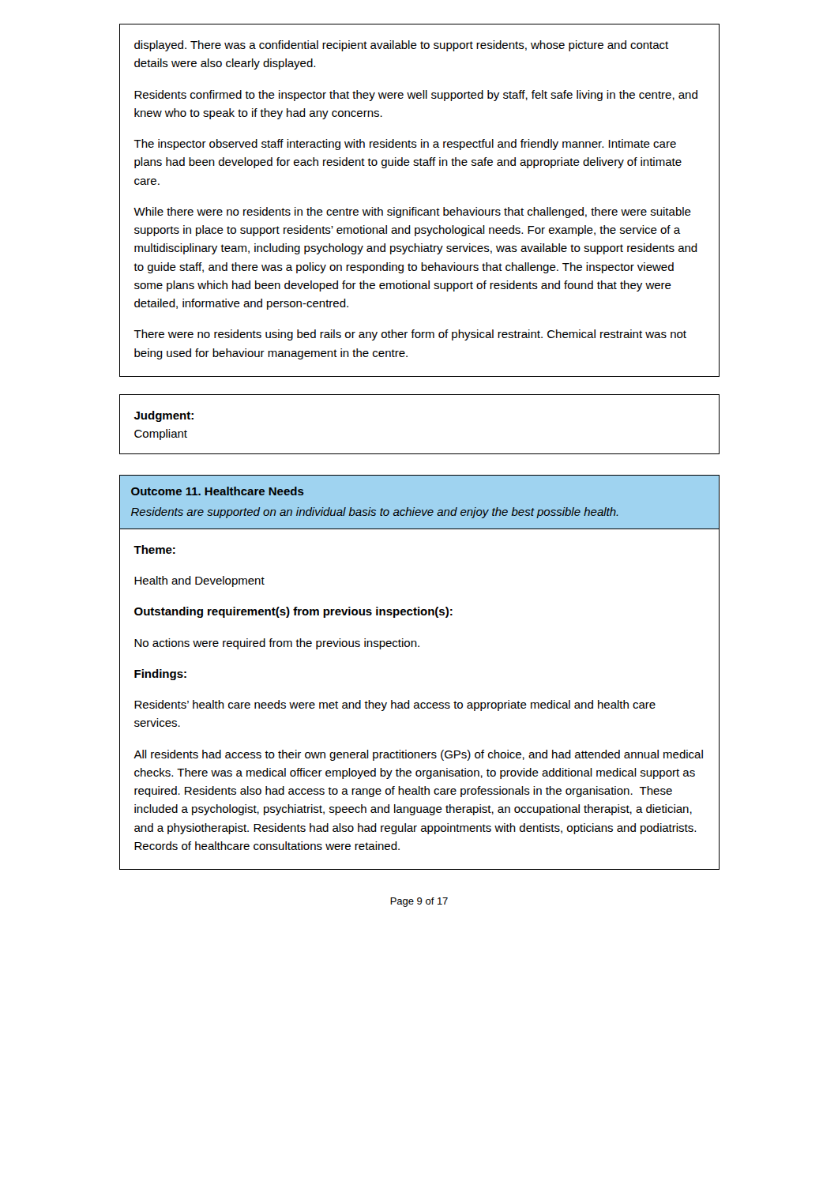displayed. There was a confidential recipient available to support residents, whose picture and contact details were also clearly displayed.
Residents confirmed to the inspector that they were well supported by staff, felt safe living in the centre, and knew who to speak to if they had any concerns.
The inspector observed staff interacting with residents in a respectful and friendly manner. Intimate care plans had been developed for each resident to guide staff in the safe and appropriate delivery of intimate care.
While there were no residents in the centre with significant behaviours that challenged, there were suitable supports in place to support residents’ emotional and psychological needs. For example, the service of a multidisciplinary team, including psychology and psychiatry services, was available to support residents and to guide staff, and there was a policy on responding to behaviours that challenge. The inspector viewed some plans which had been developed for the emotional support of residents and found that they were detailed, informative and person-centred.
There were no residents using bed rails or any other form of physical restraint. Chemical restraint was not being used for behaviour management in the centre.
Judgment:
Compliant
Outcome 11. Healthcare Needs
Residents are supported on an individual basis to achieve and enjoy the best possible health.
Theme:
Health and Development
Outstanding requirement(s) from previous inspection(s):
No actions were required from the previous inspection.
Findings:
Residents’ health care needs were met and they had access to appropriate medical and health care services.
All residents had access to their own general practitioners (GPs) of choice, and had attended annual medical checks. There was a medical officer employed by the organisation, to provide additional medical support as required. Residents also had access to a range of health care professionals in the organisation. These included a psychologist, psychiatrist, speech and language therapist, an occupational therapist, a dietician, and a physiotherapist. Residents had also had regular appointments with dentists, opticians and podiatrists. Records of healthcare consultations were retained.
Page 9 of 17